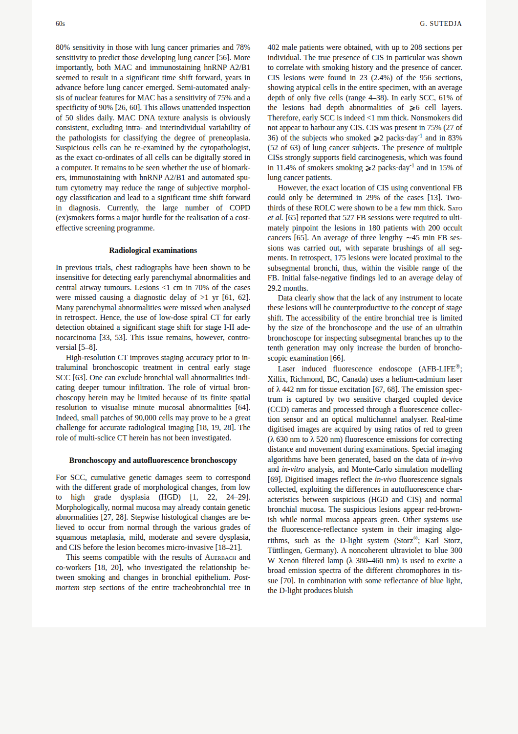60s G. Sutedja
80% sensitivity in those with lung cancer primaries and 78% sensitivity to predict those developing lung cancer [56]. More importantly, both MAC and immunostaining hnRNP A2/B1 seemed to result in a significant time shift forward, years in advance before lung cancer emerged. Semi-automated analysis of nuclear features for MAC has a sensitivity of 75% and a specificity of 90% [26, 60]. This allows unattended inspection of 50 slides daily. MAC DNA texture analysis is obviously consistent, excluding intra- and interindividual variability of the pathologists for classifying the degree of preneoplasia. Suspicious cells can be re-examined by the cytopathologist, as the exact co-ordinates of all cells can be digitally stored in a computer. It remains to be seen whether the use of biomarkers, immunostaining with hnRNP A2/B1 and automated sputum cytometry may reduce the range of subjective morphology classification and lead to a significant time shift forward in diagnosis. Currently, the large number of COPD (ex)smokers forms a major hurdle for the realisation of a cost-effective screening programme.
Radiological examinations
In previous trials, chest radiographs have been shown to be insensitive for detecting early parenchymal abnormalities and central airway tumours. Lesions <1 cm in 70% of the cases were missed causing a diagnostic delay of >1 yr [61, 62]. Many parenchymal abnormalities were missed when analysed in retrospect. Hence, the use of low-dose spiral CT for early detection obtained a significant stage shift for stage I-II adenocarcinoma [33, 53]. This issue remains, however, controversial [5–8].
High-resolution CT improves staging accuracy prior to intraluminal bronchoscopic treatment in central early stage SCC [63]. One can exclude bronchial wall abnormalities indicating deeper tumour infiltration. The role of virtual bronchoscopy herein may be limited because of its finite spatial resolution to visualise minute mucosal abnormalities [64]. Indeed, small patches of 90,000 cells may prove to be a great challenge for accurate radiological imaging [18, 19, 28]. The role of multi-sclice CT herein has not been investigated.
Bronchoscopy and autofluorescence bronchoscopy
For SCC, cumulative genetic damages seem to correspond with the different grade of morphological changes, from low to high grade dysplasia (HGD) [1, 22, 24–29]. Morphologically, normal mucosa may already contain genetic abnormalities [27, 28]. Stepwise histological changes are believed to occur from normal through the various grades of squamous metaplasia, mild, moderate and severe dysplasia, and CIS before the lesion becomes micro-invasive [18–21].
This seems compatible with the results of Auerbach and co-workers [18, 20], who investigated the relationship between smoking and changes in bronchial epithelium. Post-mortem step sections of the entire tracheobronchial tree in 402 male patients were obtained, with up to 208 sections per individual. The true presence of CIS in particular was shown to correlate with smoking history and the presence of cancer. CIS lesions were found in 23 (2.4%) of the 956 sections, showing atypical cells in the entire specimen, with an average depth of only five cells (range 4–38). In early SCC, 61% of the lesions had depth abnormalities of ⩾6 cell layers. Therefore, early SCC is indeed <1 mm thick. Nonsmokers did not appear to harbour any CIS. CIS was present in 75% (27 of 36) of the subjects who smoked ⩾2 packs·day-1 and in 83% (52 of 63) of lung cancer subjects. The presence of multiple CISs strongly supports field carcinogenesis, which was found in 11.4% of smokers smoking ⩾2 packs·day-1 and in 15% of lung cancer patients.
However, the exact location of CIS using conventional FB could only be determined in 29% of the cases [13]. Two-thirds of these ROLC were shown to be a few mm thick. Sato et al. [65] reported that 527 FB sessions were required to ultimately pinpoint the lesions in 180 patients with 200 occult cancers [65]. An average of three lengthy ∼45 min FB sessions was carried out, with separate brushings of all segments. In retrospect, 175 lesions were located proximal to the subsegmental bronchi, thus, within the visible range of the FB. Initial false-negative findings led to an average delay of 29.2 months.
Data clearly show that the lack of any instrument to locate these lesions will be counterproductive to the concept of stage shift. The accessibility of the entire bronchial tree is limited by the size of the bronchoscope and the use of an ultrathin bronchoscope for inspecting subsegmental branches up to the tenth generation may only increase the burden of bronchoscopic examination [66].
Laser induced fluorescence endoscope (AFB-LIFE®; Xillix, Richmond, BC, Canada) uses a helium-cadmium laser of λ 442 nm for tissue excitation [67, 68]. The emission spectrum is captured by two sensitive charged coupled device (CCD) cameras and processed through a fluorescence collection sensor and an optical multichannel analyser. Real-time digitised images are acquired by using ratios of red to green (λ 630 nm to λ 520 nm) fluorescence emissions for correcting distance and movement during examinations. Special imaging algorithms have been generated, based on the data of in-vivo and in-vitro analysis, and Monte-Carlo simulation modelling [69]. Digitised images reflect the in-vivo fluorescence signals collected, exploiting the differences in autofluorescence characteristics between suspicious (HGD and CIS) and normal bronchial mucosa. The suspicious lesions appear red-brownish while normal mucosa appears green. Other systems use the fluorescence-reflectance system in their imaging algorithms, such as the D-light system (Storz®; Karl Storz, Tüttlingen, Germany). A noncoherent ultraviolet to blue 300 W Xenon filtered lamp (λ 380–460 nm) is used to excite a broad emission spectra of the different chromophores in tissue [70]. In combination with some reflectance of blue light, the D-light produces bluish